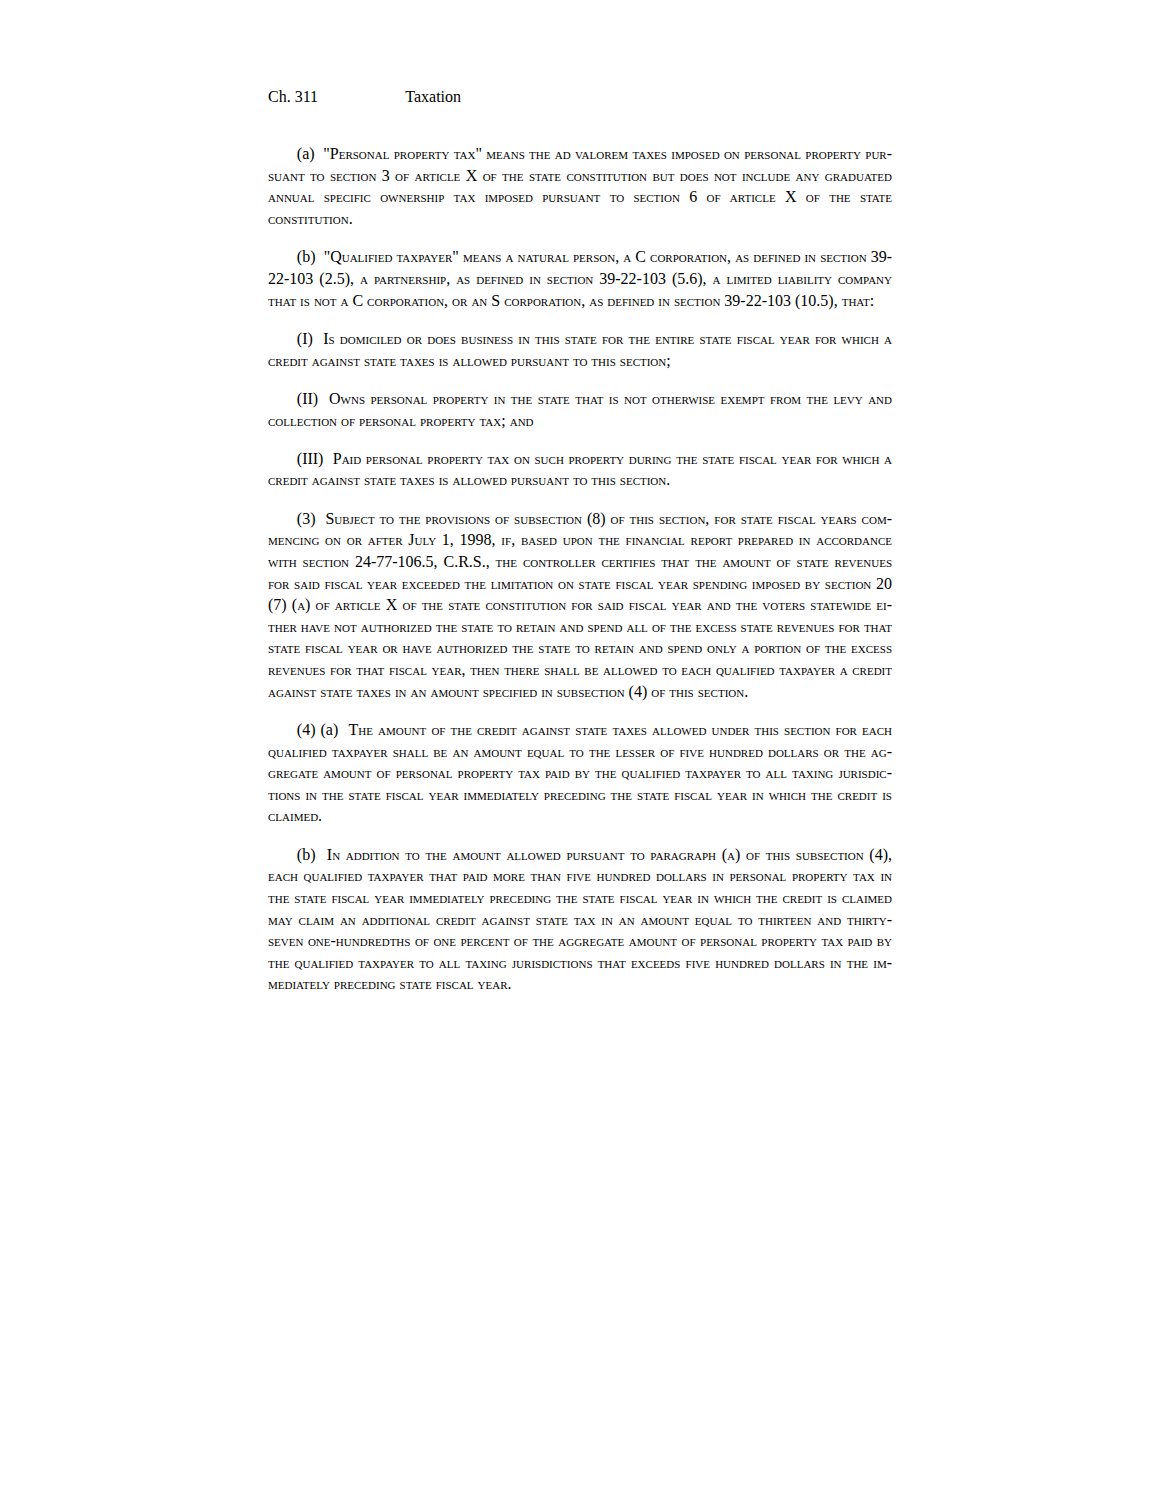Ch. 311
Taxation
(a) "Personal property tax" means the ad valorem taxes imposed on personal property pursuant to section 3 of article X of the state constitution but does not include any graduated annual specific ownership tax imposed pursuant to section 6 of article X of the state constitution.
(b) "Qualified taxpayer" means a natural person, a C corporation, as defined in section 39-22-103 (2.5), a partnership, as defined in section 39-22-103 (5.6), a limited liability company that is not a C corporation, or an S corporation, as defined in section 39-22-103 (10.5), that:
(I) Is domiciled or does business in this state for the entire state fiscal year for which a credit against state taxes is allowed pursuant to this section;
(II) Owns personal property in the state that is not otherwise exempt from the levy and collection of personal property tax; and
(III) Paid personal property tax on such property during the state fiscal year for which a credit against state taxes is allowed pursuant to this section.
(3) Subject to the provisions of subsection (8) of this section, for state fiscal years commencing on or after July 1, 1998, if, based upon the financial report prepared in accordance with section 24-77-106.5, C.R.S., the controller certifies that the amount of state revenues for said fiscal year exceeded the limitation on state fiscal year spending imposed by section 20 (7) (a) of article X of the state constitution for said fiscal year and the voters statewide either have not authorized the state to retain and spend all of the excess state revenues for that state fiscal year or have authorized the state to retain and spend only a portion of the excess revenues for that fiscal year, then there shall be allowed to each qualified taxpayer a credit against state taxes in an amount specified in subsection (4) of this section.
(4) (a) The amount of the credit against state taxes allowed under this section for each qualified taxpayer shall be an amount equal to the lesser of five hundred dollars or the aggregate amount of personal property tax paid by the qualified taxpayer to all taxing jurisdictions in the state fiscal year immediately preceding the state fiscal year in which the credit is claimed.
(b) In addition to the amount allowed pursuant to paragraph (a) of this subsection (4), each qualified taxpayer that paid more than five hundred dollars in personal property tax in the state fiscal year immediately preceding the state fiscal year in which the credit is claimed may claim an additional credit against state tax in an amount equal to thirteen and thirty-seven one-hundredths of one percent of the aggregate amount of personal property tax paid by the qualified taxpayer to all taxing jurisdictions that exceeds five hundred dollars in the immediately preceding state fiscal year.